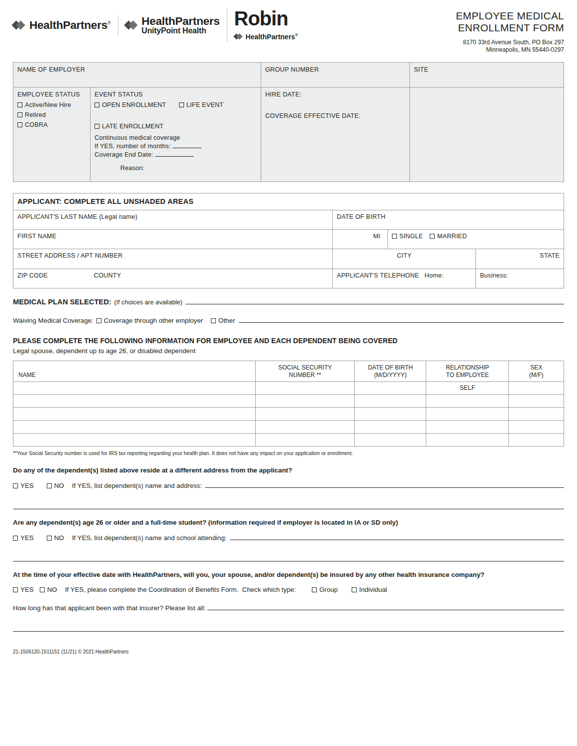HealthPartners®
HealthPartners
UnityPoint Health
Robin
HealthPartners®
EMPLOYEE MEDICAL
ENROLLMENT FORM
8170 33rd Avenue South, PO Box 297
Minneapolis, MN 55440-0297
| NAME OF EMPLOYER | GROUP NUMBER | SITE |
| EMPLOYEE STATUS Active/New Hire Retired COBRA | EVENT STATUS OPEN ENROLLMENT LIFE EVENT LATE ENROLLMENT Continuous medical coverage If YES, number of months: Coverage End Date: Reason: | HIRE DATE: COVERAGE EFFECTIVE DATE: | |
APPLICANT: COMPLETE ALL UNSHADED AREAS
| APPLICANT'S LAST NAME (Legal name) | DATE OF BIRTH |
| FIRST NAME | MI | SINGLE MARRIED |
| STREET ADDRESS / APT NUMBER | CITY | STATE |
| ZIP CODE COUNTY | APPLICANT'S TELEPHONE Home: | Business: |
MEDICAL PLAN SELECTED: (If choices are available)
Waiving Medical Coverage: Coverage through other employer Other
PLEASE COMPLETE THE FOLLOWING INFORMATION FOR EMPLOYEE AND EACH DEPENDENT BEING COVERED
Legal spouse, dependent up to age 26, or disabled dependent
| NAME | SOCIAL SECURITY NUMBER ** | DATE OF BIRTH (M/D/YYYY) | RELATIONSHIP TO EMPLOYEE | SEX (M/F) |
| --- | --- | --- | --- | --- |
| | | | SELF | |
**Your Social Security number is used for IRS tax reporting regarding your health plan. It does not have any impact on your application or enrollment.
Do any of the dependent(s) listed above reside at a different address from the applicant?
YES NO If YES, list dependent(s) name and address:
Are any dependent(s) age 26 or older and a full-time student? (information required if employer is located in IA or SD only)
YES NO If YES, list dependent(s) name and school attending:
At the time of your effective date with HealthPartners, will you, your spouse, and/or dependent(s) be insured by any other health insurance company?
YES NO If YES, please complete the Coordination of Benefits Form. Check which type: Group Individual
How long has that applicant been with that insurer? Please list all:
21-1506120-1511151 (11/21) © 2021 HealthPartners